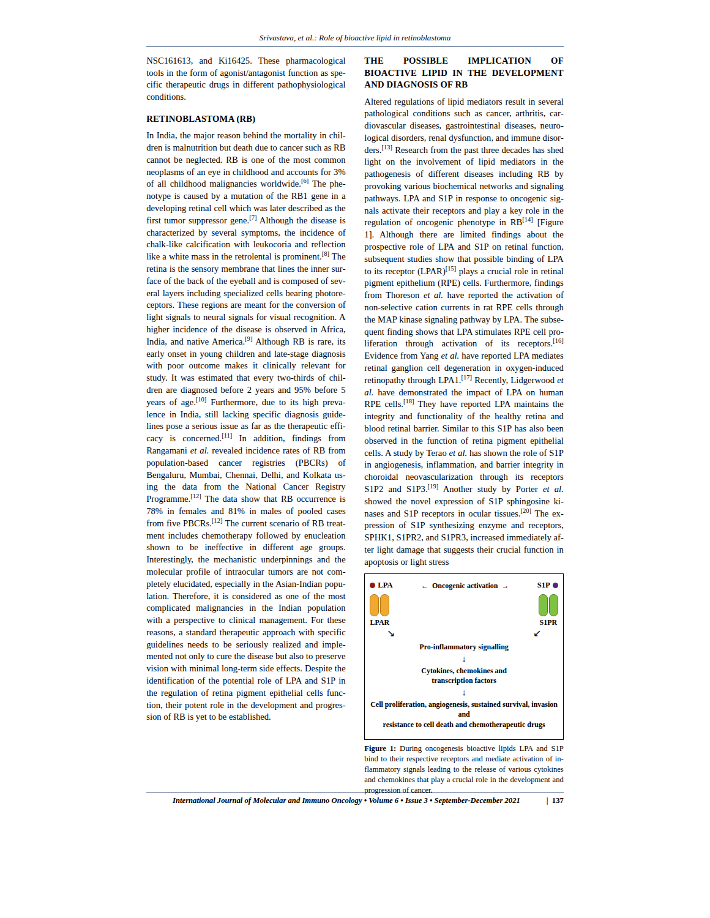Srivastava, et al.: Role of bioactive lipid in retinoblastoma
NSC161613, and Ki16425. These pharmacological tools in the form of agonist/antagonist function as specific therapeutic drugs in different pathophysiological conditions.
Retinoblastoma (RB)
In India, the major reason behind the mortality in children is malnutrition but death due to cancer such as RB cannot be neglected. RB is one of the most common neoplasms of an eye in childhood and accounts for 3% of all childhood malignancies worldwide.[6] The phenotype is caused by a mutation of the RB1 gene in a developing retinal cell which was later described as the first tumor suppressor gene.[7] Although the disease is characterized by several symptoms, the incidence of chalk-like calcification with leukocoria and reflection like a white mass in the retrolental is prominent.[8] The retina is the sensory membrane that lines the inner surface of the back of the eyeball and is composed of several layers including specialized cells bearing photoreceptors. These regions are meant for the conversion of light signals to neural signals for visual recognition. A higher incidence of the disease is observed in Africa, India, and native America.[9] Although RB is rare, its early onset in young children and late-stage diagnosis with poor outcome makes it clinically relevant for study. It was estimated that every two-thirds of children are diagnosed before 2 years and 95% before 5 years of age.[10] Furthermore, due to its high prevalence in India, still lacking specific diagnosis guidelines pose a serious issue as far as the therapeutic efficacy is concerned.[11] In addition, findings from Rangamani et al. revealed incidence rates of RB from population-based cancer registries (PBCRs) of Bengaluru, Mumbai, Chennai, Delhi, and Kolkata using the data from the National Cancer Registry Programme.[12] The data show that RB occurrence is 78% in females and 81% in males of pooled cases from five PBCRs.[12] The current scenario of RB treatment includes chemotherapy followed by enucleation shown to be ineffective in different age groups. Interestingly, the mechanistic underpinnings and the molecular profile of intraocular tumors are not completely elucidated, especially in the Asian-Indian population. Therefore, it is considered as one of the most complicated malignancies in the Indian population with a perspective to clinical management. For these reasons, a standard therapeutic approach with specific guidelines needs to be seriously realized and implemented not only to cure the disease but also to preserve vision with minimal long-term side effects. Despite the identification of the potential role of LPA and S1P in the regulation of retina pigment epithelial cells function, their potent role in the development and progression of RB is yet to be established.
The possible implication of bioactive lipid in the development and diagnosis of RB
Altered regulations of lipid mediators result in several pathological conditions such as cancer, arthritis, cardiovascular diseases, gastrointestinal diseases, neurological disorders, renal dysfunction, and immune disorders.[13] Research from the past three decades has shed light on the involvement of lipid mediators in the pathogenesis of different diseases including RB by provoking various biochemical networks and signaling pathways. LPA and S1P in response to oncogenic signals activate their receptors and play a key role in the regulation of oncogenic phenotype in RB[14] [Figure 1]. Although there are limited findings about the prospective role of LPA and S1P on retinal function, subsequent studies show that possible binding of LPA to its receptor (LPAR)[15] plays a crucial role in retinal pigment epithelium (RPE) cells. Furthermore, findings from Thoreson et al. have reported the activation of non-selective cation currents in rat RPE cells through the MAP kinase signaling pathway by LPA. The subsequent finding shows that LPA stimulates RPE cell proliferation through activation of its receptors.[16] Evidence from Yang et al. have reported LPA mediates retinal ganglion cell degeneration in oxygen-induced retinopathy through LPA1.[17] Recently, Lidgerwood et al. have demonstrated the impact of LPA on human RPE cells.[18] They have reported LPA maintains the integrity and functionality of the healthy retina and blood retinal barrier. Similar to this S1P has also been observed in the function of retina pigment epithelial cells. A study by Terao et al. has shown the role of S1P in angiogenesis, inflammation, and barrier integrity in choroidal neovascularization through its receptors S1P2 and S1P3.[19] Another study by Porter et al. showed the novel expression of S1P sphingosine kinases and S1P receptors in ocular tissues.[20] The expression of S1P synthesizing enzyme and receptors, SPHK1, S1PR2, and S1PR3, increased immediately after light damage that suggests their crucial function in apoptosis or light stress
LPA ← Oncogenic activation → S1P
LPAR
S1PR
↘ ↙
Pro-inflammatory signalling
↓
Cytokines, chemokines and
transcription factors
↓
Cell proliferation, angiogenesis, sustained survival, invasion and
resistance to cell death and chemotherapeutic drugs
Figure 1: During oncogenesis bioactive lipids LPA and S1P bind to their respective receptors and mediate activation of inflammatory signals leading to the release of various cytokines and chemokines that play a crucial role in the development and progression of cancer.
International Journal of Molecular and Immuno Oncology • Volume 6 • Issue 3 • September-December 2021 | 137